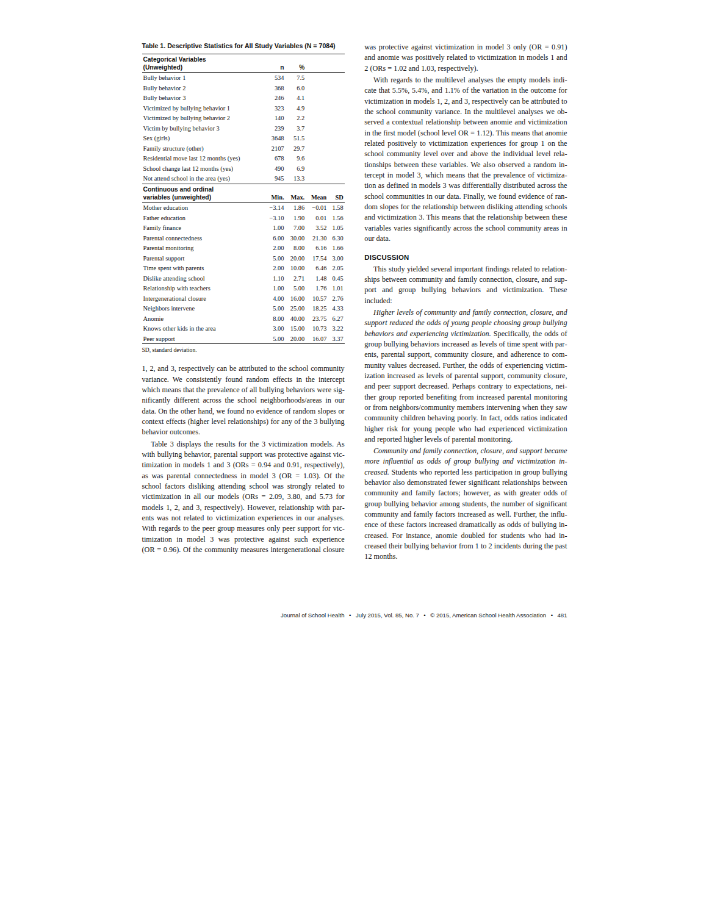Table 1. Descriptive Statistics for All Study Variables (N = 7084)
| Categorical Variables (Unweighted) | n | % | | |
| --- | --- | --- | --- | --- |
| Bully behavior 1 | 534 | 7.5 | | |
| Bully behavior 2 | 368 | 6.0 | | |
| Bully behavior 3 | 246 | 4.1 | | |
| Victimized by bullying behavior 1 | 323 | 4.9 | | |
| Victimized by bullying behavior 2 | 140 | 2.2 | | |
| Victim by bullying behavior 3 | 239 | 3.7 | | |
| Sex (girls) | 3648 | 51.5 | | |
| Family structure (other) | 2107 | 29.7 | | |
| Residential move last 12 months (yes) | 678 | 9.6 | | |
| School change last 12 months (yes) | 490 | 6.9 | | |
| Not attend school in the area (yes) | 945 | 13.3 | | |
| Continuous and ordinal variables (unweighted) | Min. | Max. | Mean | SD |
| Mother education | −3.14 | 1.86 | −0.01 | 1.58 |
| Father education | −3.10 | 1.90 | 0.01 | 1.56 |
| Family finance | 1.00 | 7.00 | 3.52 | 1.05 |
| Parental connectedness | 6.00 | 30.00 | 21.30 | 6.30 |
| Parental monitoring | 2.00 | 8.00 | 6.16 | 1.66 |
| Parental support | 5.00 | 20.00 | 17.54 | 3.00 |
| Time spent with parents | 2.00 | 10.00 | 6.46 | 2.05 |
| Dislike attending school | 1.10 | 2.71 | 1.48 | 0.45 |
| Relationship with teachers | 1.00 | 5.00 | 1.76 | 1.01 |
| Intergenerational closure | 4.00 | 16.00 | 10.57 | 2.76 |
| Neighbors intervene | 5.00 | 25.00 | 18.25 | 4.33 |
| Anomie | 8.00 | 40.00 | 23.75 | 6.27 |
| Knows other kids in the area | 3.00 | 15.00 | 10.73 | 3.22 |
| Peer support | 5.00 | 20.00 | 16.07 | 3.37 |
SD, standard deviation.
1, 2, and 3, respectively can be attributed to the school community variance. We consistently found random effects in the intercept which means that the prevalence of all bullying behaviors were significantly different across the school neighborhoods/areas in our data. On the other hand, we found no evidence of random slopes or context effects (higher level relationships) for any of the 3 bullying behavior outcomes.
Table 3 displays the results for the 3 victimization models. As with bullying behavior, parental support was protective against victimization in models 1 and 3 (ORs = 0.94 and 0.91, respectively), as was parental connectedness in model 3 (OR = 1.03). Of the school factors disliking attending school was strongly related to victimization in all our models (ORs = 2.09, 3.80, and 5.73 for models 1, 2, and 3, respectively). However, relationship with parents was not related to victimization experiences in our analyses. With regards to the peer group measures only peer support for victimization in model 3 was protective against such experience (OR = 0.96). Of the community measures intergenerational closure was protective against victimization in model 3 only (OR = 0.91) and anomie was positively related to victimization in models 1 and 2 (ORs = 1.02 and 1.03, respectively).
With regards to the multilevel analyses the empty models indicate that 5.5%, 5.4%, and 1.1% of the variation in the outcome for victimization in models 1, 2, and 3, respectively can be attributed to the school community variance. In the multilevel analyses we observed a contextual relationship between anomie and victimization in the first model (school level OR = 1.12). This means that anomie related positively to victimization experiences for group 1 on the school community level over and above the individual level relationships between these variables. We also observed a random intercept in model 3, which means that the prevalence of victimization as defined in models 3 was differentially distributed across the school communities in our data. Finally, we found evidence of random slopes for the relationship between disliking attending schools and victimization 3. This means that the relationship between these variables varies significantly across the school community areas in our data.
Discussion
This study yielded several important findings related to relationships between community and family connection, closure, and support and group bullying behaviors and victimization. These included:
Higher levels of community and family connection, closure, and support reduced the odds of young people choosing group bullying behaviors and experiencing victimization. Specifically, the odds of group bullying behaviors increased as levels of time spent with parents, parental support, community closure, and adherence to community values decreased. Further, the odds of experiencing victimization increased as levels of parental support, community closure, and peer support decreased. Perhaps contrary to expectations, neither group reported benefiting from increased parental monitoring or from neighbors/community members intervening when they saw community children behaving poorly. In fact, odds ratios indicated higher risk for young people who had experienced victimization and reported higher levels of parental monitoring.
Community and family connection, closure, and support became more influential as odds of group bullying and victimization increased. Students who reported less participation in group bullying behavior also demonstrated fewer significant relationships between community and family factors; however, as with greater odds of group bullying behavior among students, the number of significant community and family factors increased as well. Further, the influence of these factors increased dramatically as odds of bullying increased. For instance, anomie doubled for students who had increased their bullying behavior from 1 to 2 incidents during the past 12 months.
Journal of School Health • July 2015, Vol. 85, No. 7 • © 2015, American School Health Association • 481